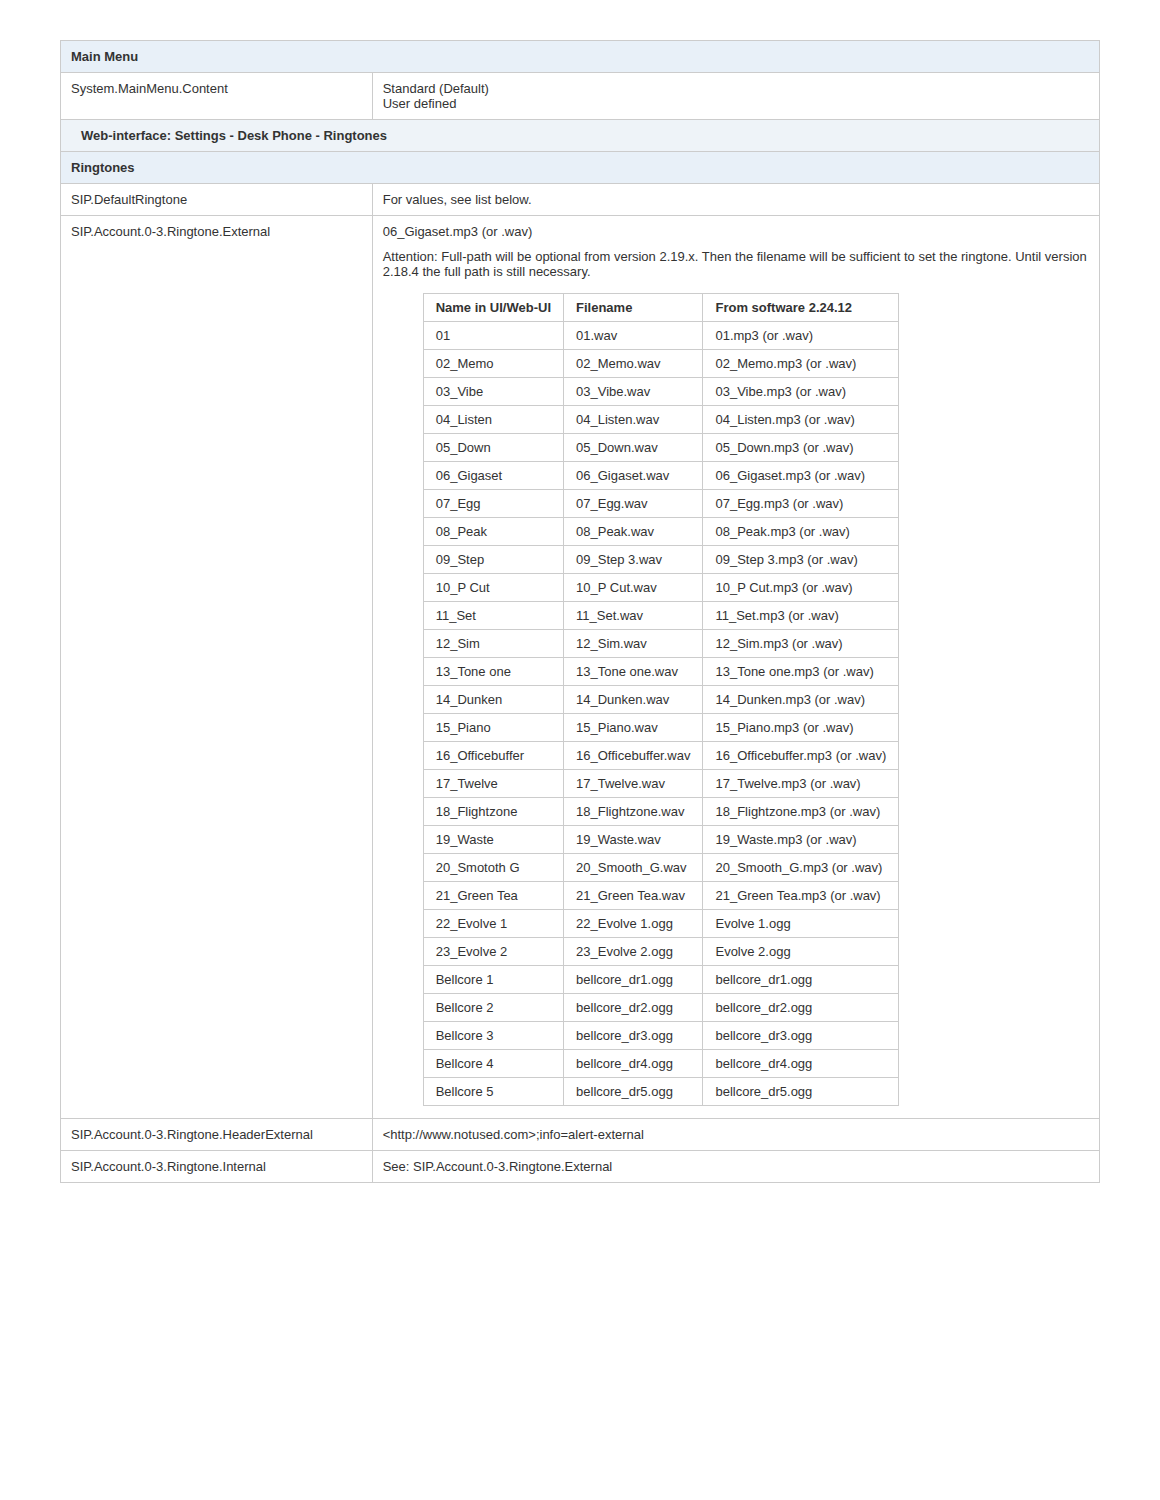| Main Menu |
| System.MainMenu.Content | Standard (Default) User defined |
| Web-interface: Settings - Desk Phone - Ringtones |
| Ringtones |
| SIP.DefaultRingtone | For values, see list below. |
| SIP.Account.0-3.Ringtone.External | 06_Gigaset.mp3 (or .wav) Attention: Full-path will be optional from version 2.19.x. Then the filename will be sufficient to set the ringtone. Until version 2.18.4 the full path is still necessary. / Name in UI/Web-UI / Filename / From software 2.24.12 / / --- / --- / --- / / 01 / 01.wav / 01.mp3 (or .wav) / / 02_Memo / 02_Memo.wav / 02_Memo.mp3 (or .wav) / / 03_Vibe / 03_Vibe.wav / 03_Vibe.mp3 (or .wav) / / 04_Listen / 04_Listen.wav / 04_Listen.mp3 (or .wav) / / 05_Down / 05_Down.wav / 05_Down.mp3 (or .wav) / / 06_Gigaset / 06_Gigaset.wav / 06_Gigaset.mp3 (or .wav) / / 07_Egg / 07_Egg.wav / 07_Egg.mp3 (or .wav) / / 08_Peak / 08_Peak.wav / 08_Peak.mp3 (or .wav) / / 09_Step / 09_Step 3.wav / 09_Step 3.mp3 (or .wav) / / 10_P Cut / 10_P Cut.wav / 10_P Cut.mp3 (or .wav) / / 11_Set / 11_Set.wav / 11_Set.mp3 (or .wav) / / 12_Sim / 12_Sim.wav / 12_Sim.mp3 (or .wav) / / 13_Tone one / 13_Tone one.wav / 13_Tone one.mp3 (or .wav) / / 14_Dunken / 14_Dunken.wav / 14_Dunken.mp3 (or .wav) / / 15_Piano / 15_Piano.wav / 15_Piano.mp3 (or .wav) / / 16_Officebuffer / 16_Officebuffer.wav / 16_Officebuffer.mp3 (or .wav) / / 17_Twelve / 17_Twelve.wav / 17_Twelve.mp3 (or .wav) / / 18_Flightzone / 18_Flightzone.wav / 18_Flightzone.mp3 (or .wav) / / 19_Waste / 19_Waste.wav / 19_Waste.mp3 (or .wav) / / 20_Smototh G / 20_Smooth_G.wav / 20_Smooth_G.mp3 (or .wav) / / 21_Green Tea / 21_Green Tea.wav / 21_Green Tea.mp3 (or .wav) / / 22_Evolve 1 / 22_Evolve 1.ogg / Evolve 1.ogg / / 23_Evolve 2 / 23_Evolve 2.ogg / Evolve 2.ogg / / Bellcore 1 / bellcore_dr1.ogg / bellcore_dr1.ogg / / Bellcore 2 / bellcore_dr2.ogg / bellcore_dr2.ogg / / Bellcore 3 / bellcore_dr3.ogg / bellcore_dr3.ogg / / Bellcore 4 / bellcore_dr4.ogg / bellcore_dr4.ogg / / Bellcore 5 / bellcore_dr5.ogg / bellcore_dr5.ogg / |
| SIP.Account.0-3.Ringtone.HeaderExternal | <http://www.notused.com>;info=alert-external |
| SIP.Account.0-3.Ringtone.Internal | See: SIP.Account.0-3.Ringtone.External |